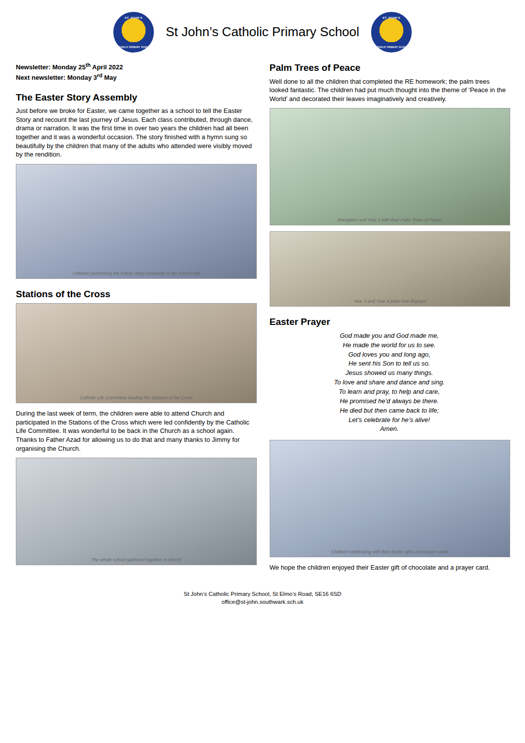St John’s Catholic Primary School
Newsletter: Monday 25th April 2022
Next newsletter: Monday 3rd May
The Easter Story Assembly
Just before we broke for Easter, we came together as a school to tell the Easter Story and recount the last journey of Jesus. Each class contributed, through dance, drama or narration. It was the first time in over two years the children had all been together and it was a wonderful occasion. The story finished with a hymn sung so beautifully by the children that many of the adults who attended were visibly moved by the rendition.
Children performing the Easter Story assembly in the school hall
Stations of the Cross
Catholic Life Committee leading the Stations of the Cross
During the last week of term, the children were able to attend Church and participated in the Stations of the Cross which were led confidently by the Catholic Life Committee. It was wonderful to be back in the Church as a school again. Thanks to Father Azad for allowing us to do that and many thanks to Jimmy for organising the Church.
The whole school gathered together in church
Palm Trees of Peace
Well done to all the children that completed the RE homework; the palm trees looked fantastic. The children had put much thought into the theme of ‘Peace in the World’ and decorated their leaves imaginatively and creatively.
Reception and Year 1 with their Palm Trees of Peace
Year 3 and Year 4 palm tree displays
Easter Prayer
God made you and God made me,
He made the world for us to see.
God loves you and long ago,
He sent his Son to tell us so.
Jesus showed us many things.
To love and share and dance and sing.
To learn and pray, to help and care,
He promised he’d always be there.
He died but then came back to life;
Let’s celebrate for he’s alive!
Amen.
Children celebrating with their Easter gifts and prayer cards
We hope the children enjoyed their Easter gift of chocolate and a prayer card.
St John’s Catholic Primary School, St Elmo’s Road, SE16 6SD
office@st-john.southwark.sch.uk